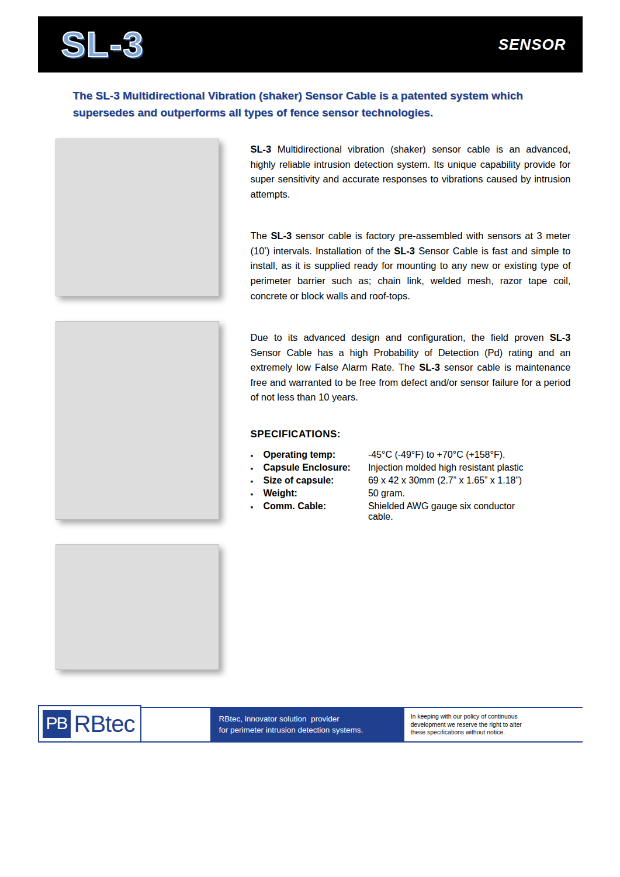SL-3
SENSOR
The SL-3 Multidirectional Vibration (shaker) Sensor Cable is a patented system which supersedes and outperforms all types of fence sensor technologies.
SL-3 Multidirectional vibration (shaker) sensor cable is an advanced, highly reliable intrusion detection system. Its unique capability provide for super sensitivity and accurate responses to vibrations caused by intrusion attempts.
The SL-3 sensor cable is factory pre-assembled with sensors at 3 meter (10’) intervals. Installation of the SL-3 Sensor Cable is fast and simple to install, as it is supplied ready for mounting to any new or existing type of perimeter barrier such as; chain link, welded mesh, razor tape coil, concrete or block walls and roof-tops.
Due to its advanced design and configuration, the field proven SL-3 Sensor Cable has a high Probability of Detection (Pd) rating and an extremely low False Alarm Rate. The SL-3 sensor cable is maintenance free and warranted to be free from defect and/or sensor failure for a period of not less than 10 years.
SPECIFICATIONS:
| ▪ | Operating temp: | -45°C (-49°F) to +70°C (+158°F). |
| ▪ | Capsule Enclosure: | Injection molded high resistant plastic |
| ▪ | Size of capsule: | 69 x 42 x 30mm (2.7” x 1.65” x 1.18”) |
| ▪ | Weight: | 50 gram. |
| ▪ | Comm. Cable: | Shielded AWG gauge six conductor cable. |
PB RBtec
RBtec, innovator solution provider for perimeter intrusion detection systems.
In keeping with our policy of continuous development we reserve the right to alter these specifications without notice.